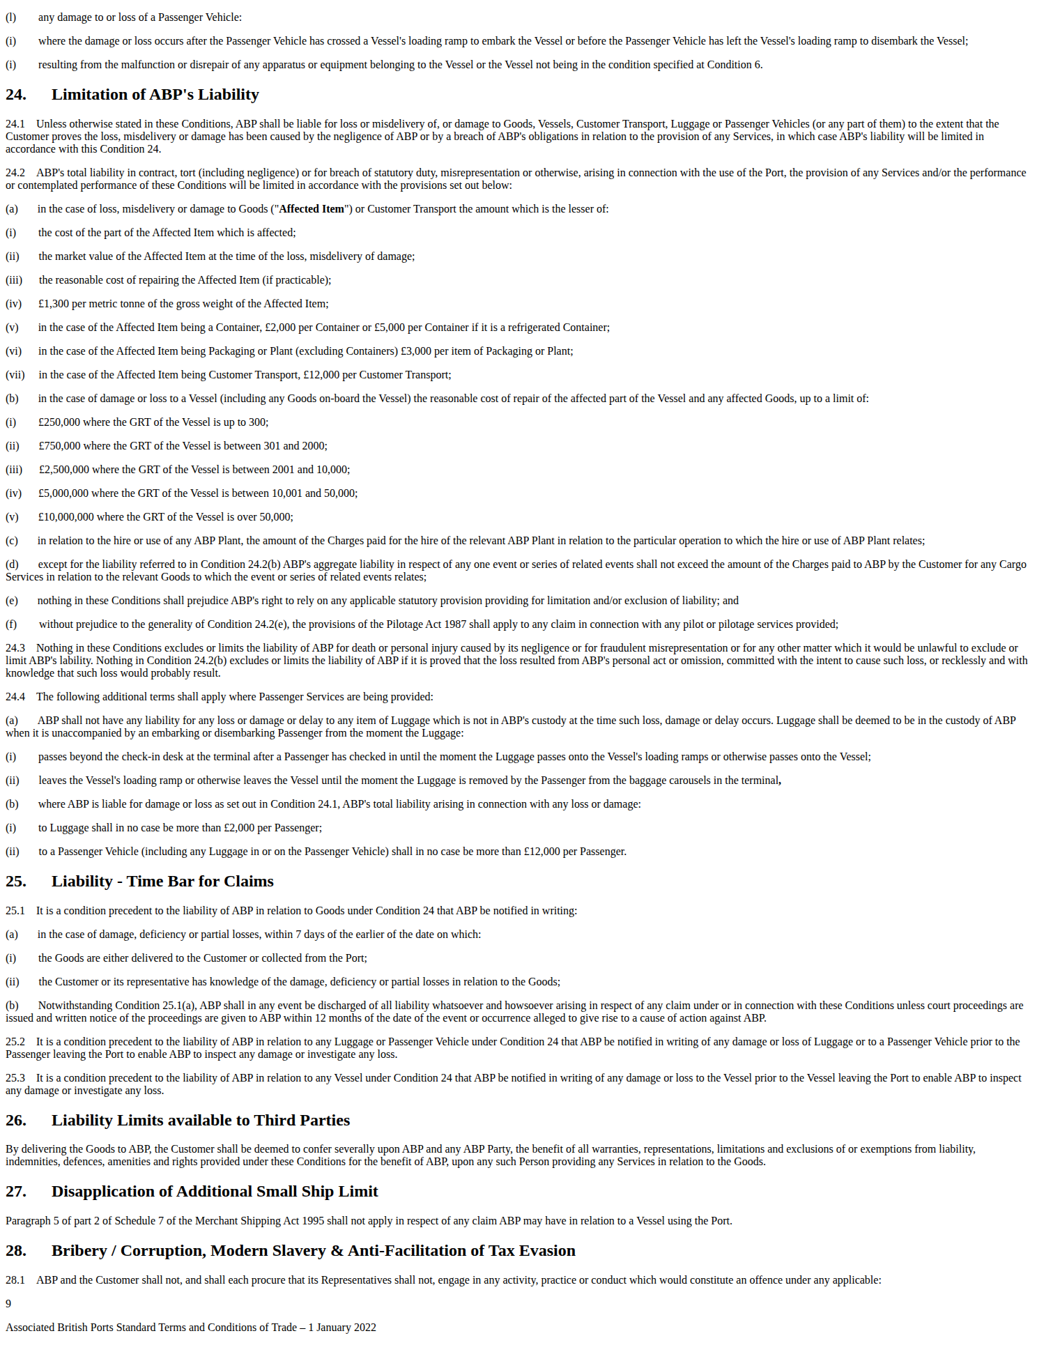(l) any damage to or loss of a Passenger Vehicle:
(i) where the damage or loss occurs after the Passenger Vehicle has crossed a Vessel's loading ramp to embark the Vessel or before the Passenger Vehicle has left the Vessel's loading ramp to disembark the Vessel;
(i) resulting from the malfunction or disrepair of any apparatus or equipment belonging to the Vessel or the Vessel not being in the condition specified at Condition 6.
24. Limitation of ABP's Liability
24.1 Unless otherwise stated in these Conditions, ABP shall be liable for loss or misdelivery of, or damage to Goods, Vessels, Customer Transport, Luggage or Passenger Vehicles (or any part of them) to the extent that the Customer proves the loss, misdelivery or damage has been caused by the negligence of ABP or by a breach of ABP's obligations in relation to the provision of any Services, in which case ABP's liability will be limited in accordance with this Condition 24.
24.2 ABP's total liability in contract, tort (including negligence) or for breach of statutory duty, misrepresentation or otherwise, arising in connection with the use of the Port, the provision of any Services and/or the performance or contemplated performance of these Conditions will be limited in accordance with the provisions set out below:
(a) in the case of loss, misdelivery or damage to Goods ("Affected Item") or Customer Transport the amount which is the lesser of:
(i) the cost of the part of the Affected Item which is affected;
(ii) the market value of the Affected Item at the time of the loss, misdelivery of damage;
(iii) the reasonable cost of repairing the Affected Item (if practicable);
(iv) £1,300 per metric tonne of the gross weight of the Affected Item;
(v) in the case of the Affected Item being a Container, £2,000 per Container or £5,000 per Container if it is a refrigerated Container;
(vi) in the case of the Affected Item being Packaging or Plant (excluding Containers) £3,000 per item of Packaging or Plant;
(vii) in the case of the Affected Item being Customer Transport, £12,000 per Customer Transport;
(b) in the case of damage or loss to a Vessel (including any Goods on-board the Vessel) the reasonable cost of repair of the affected part of the Vessel and any affected Goods, up to a limit of:
(i) £250,000 where the GRT of the Vessel is up to 300;
(ii) £750,000 where the GRT of the Vessel is between 301 and 2000;
(iii) £2,500,000 where the GRT of the Vessel is between 2001 and 10,000;
(iv) £5,000,000 where the GRT of the Vessel is between 10,001 and 50,000;
(v) £10,000,000 where the GRT of the Vessel is over 50,000;
(c) in relation to the hire or use of any ABP Plant, the amount of the Charges paid for the hire of the relevant ABP Plant in relation to the particular operation to which the hire or use of ABP Plant relates;
(d) except for the liability referred to in Condition 24.2(b) ABP's aggregate liability in respect of any one event or series of related events shall not exceed the amount of the Charges paid to ABP by the Customer for any Cargo Services in relation to the relevant Goods to which the event or series of related events relates;
(e) nothing in these Conditions shall prejudice ABP's right to rely on any applicable statutory provision providing for limitation and/or exclusion of liability; and
(f) without prejudice to the generality of Condition 24.2(e), the provisions of the Pilotage Act 1987 shall apply to any claim in connection with any pilot or pilotage services provided;
24.3 Nothing in these Conditions excludes or limits the liability of ABP for death or personal injury caused by its negligence or for fraudulent misrepresentation or for any other matter which it would be unlawful to exclude or limit ABP's lability. Nothing in Condition 24.2(b) excludes or limits the liability of ABP if it is proved that the loss resulted from ABP's personal act or omission, committed with the intent to cause such loss, or recklessly and with knowledge that such loss would probably result.
24.4 The following additional terms shall apply where Passenger Services are being provided:
(a) ABP shall not have any liability for any loss or damage or delay to any item of Luggage which is not in ABP's custody at the time such loss, damage or delay occurs. Luggage shall be deemed to be in the custody of ABP when it is unaccompanied by an embarking or disembarking Passenger from the moment the Luggage:
(i) passes beyond the check-in desk at the terminal after a Passenger has checked in until the moment the Luggage passes onto the Vessel's loading ramps or otherwise passes onto the Vessel;
(ii) leaves the Vessel's loading ramp or otherwise leaves the Vessel until the moment the Luggage is removed by the Passenger from the baggage carousels in the terminal,
(b) where ABP is liable for damage or loss as set out in Condition 24.1, ABP's total liability arising in connection with any loss or damage:
(i) to Luggage shall in no case be more than £2,000 per Passenger;
(ii) to a Passenger Vehicle (including any Luggage in or on the Passenger Vehicle) shall in no case be more than £12,000 per Passenger.
25. Liability - Time Bar for Claims
25.1 It is a condition precedent to the liability of ABP in relation to Goods under Condition 24 that ABP be notified in writing:
(a) in the case of damage, deficiency or partial losses, within 7 days of the earlier of the date on which:
(i) the Goods are either delivered to the Customer or collected from the Port;
(ii) the Customer or its representative has knowledge of the damage, deficiency or partial losses in relation to the Goods;
(b) Notwithstanding Condition 25.1(a), ABP shall in any event be discharged of all liability whatsoever and howsoever arising in respect of any claim under or in connection with these Conditions unless court proceedings are issued and written notice of the proceedings are given to ABP within 12 months of the date of the event or occurrence alleged to give rise to a cause of action against ABP.
25.2 It is a condition precedent to the liability of ABP in relation to any Luggage or Passenger Vehicle under Condition 24 that ABP be notified in writing of any damage or loss of Luggage or to a Passenger Vehicle prior to the Passenger leaving the Port to enable ABP to inspect any damage or investigate any loss.
25.3 It is a condition precedent to the liability of ABP in relation to any Vessel under Condition 24 that ABP be notified in writing of any damage or loss to the Vessel prior to the Vessel leaving the Port to enable ABP to inspect any damage or investigate any loss.
26. Liability Limits available to Third Parties
By delivering the Goods to ABP, the Customer shall be deemed to confer severally upon ABP and any ABP Party, the benefit of all warranties, representations, limitations and exclusions of or exemptions from liability, indemnities, defences, amenities and rights provided under these Conditions for the benefit of ABP, upon any such Person providing any Services in relation to the Goods.
27. Disapplication of Additional Small Ship Limit
Paragraph 5 of part 2 of Schedule 7 of the Merchant Shipping Act 1995 shall not apply in respect of any claim ABP may have in relation to a Vessel using the Port.
28. Bribery / Corruption, Modern Slavery & Anti-Facilitation of Tax Evasion
28.1 ABP and the Customer shall not, and shall each procure that its Representatives shall not, engage in any activity, practice or conduct which would constitute an offence under any applicable:
9
Associated British Ports Standard Terms and Conditions of Trade – 1 January 2022